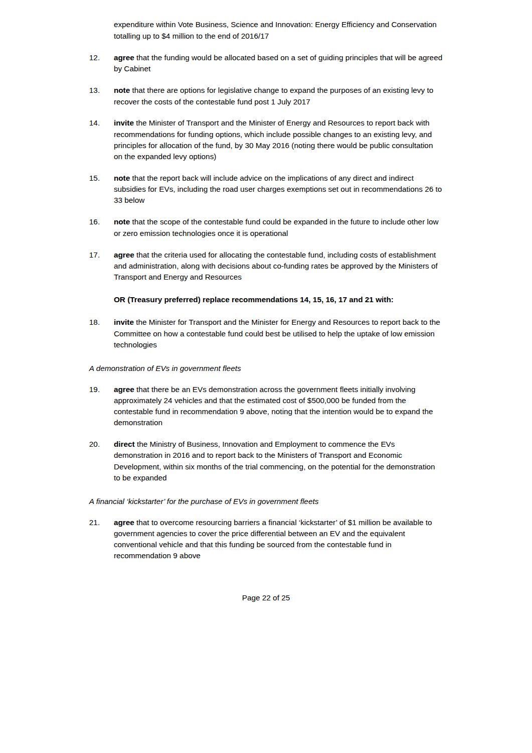expenditure within Vote Business, Science and Innovation: Energy Efficiency and Conservation totalling up to $4 million to the end of 2016/17
12. agree that the funding would be allocated based on a set of guiding principles that will be agreed by Cabinet
13. note that there are options for legislative change to expand the purposes of an existing levy to recover the costs of the contestable fund post 1 July 2017
14. invite the Minister of Transport and the Minister of Energy and Resources to report back with recommendations for funding options, which include possible changes to an existing levy, and principles for allocation of the fund, by 30 May 2016 (noting there would be public consultation on the expanded levy options)
15. note that the report back will include advice on the implications of any direct and indirect subsidies for EVs, including the road user charges exemptions set out in recommendations 26 to 33 below
16. note that the scope of the contestable fund could be expanded in the future to include other low or zero emission technologies once it is operational
17. agree that the criteria used for allocating the contestable fund, including costs of establishment and administration, along with decisions about co-funding rates be approved by the Ministers of Transport and Energy and Resources
OR (Treasury preferred) replace recommendations 14, 15, 16, 17 and 21 with:
18. invite the Minister for Transport and the Minister for Energy and Resources to report back to the Committee on how a contestable fund could best be utilised to help the uptake of low emission technologies
A demonstration of EVs in government fleets
19. agree that there be an EVs demonstration across the government fleets initially involving approximately 24 vehicles and that the estimated cost of $500,000 be funded from the contestable fund in recommendation 9 above, noting that the intention would be to expand the demonstration
20. direct the Ministry of Business, Innovation and Employment to commence the EVs demonstration in 2016 and to report back to the Ministers of Transport and Economic Development, within six months of the trial commencing, on the potential for the demonstration to be expanded
A financial ‘kickstarter’ for the purchase of EVs in government fleets
21. agree that to overcome resourcing barriers a financial ‘kickstarter’ of $1 million be available to government agencies to cover the price differential between an EV and the equivalent conventional vehicle and that this funding be sourced from the contestable fund in recommendation 9 above
Page 22 of 25